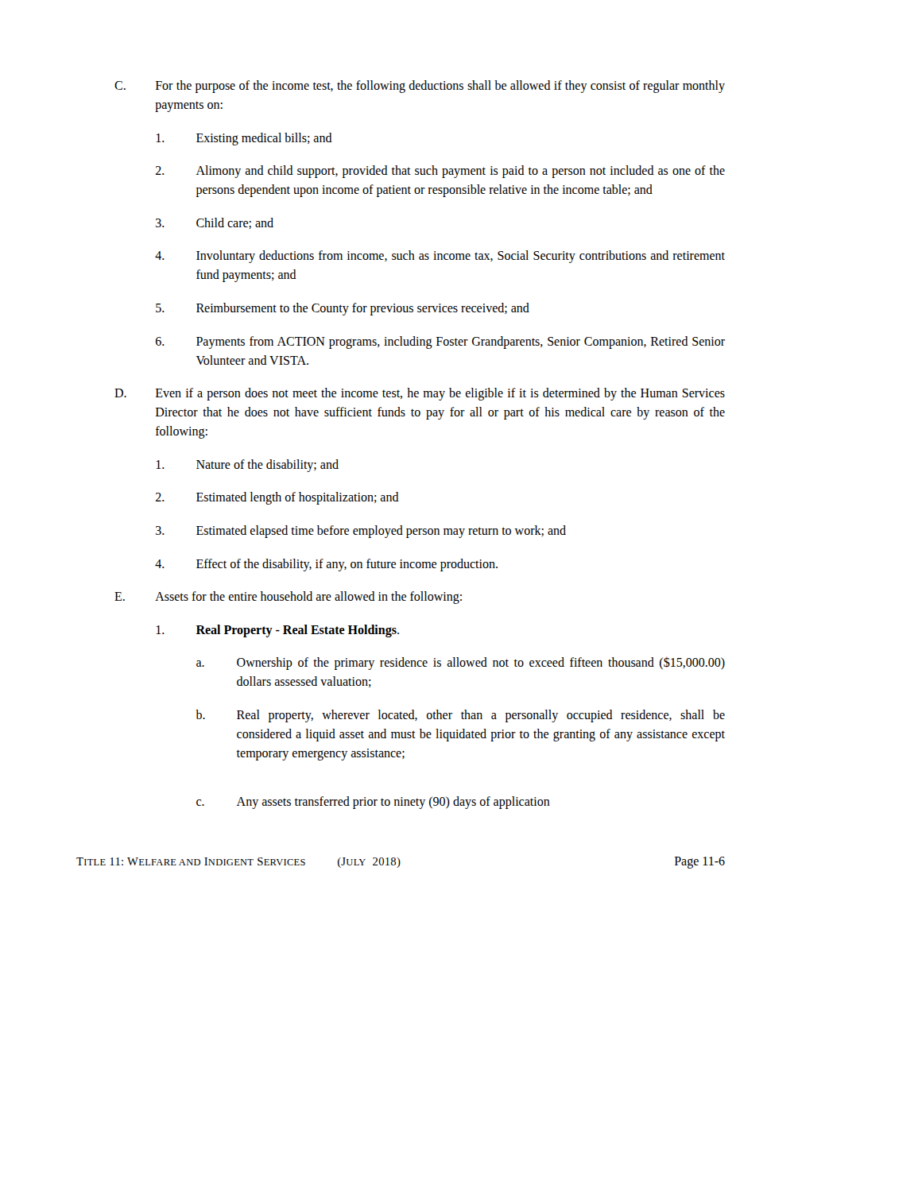C.
For the purpose of the income test, the following deductions shall be allowed if they consist of regular monthly payments on:
1.
Existing medical bills; and
2.
Alimony and child support, provided that such payment is paid to a person not included as one of the persons dependent upon income of patient or responsible relative in the income table; and
3.
Child care; and
4.
Involuntary deductions from income, such as income tax, Social Security contributions and retirement fund payments; and
5.
Reimbursement to the County for previous services received; and
6.
Payments from ACTION programs, including Foster Grandparents, Senior Companion, Retired Senior Volunteer and VISTA.
D.
Even if a person does not meet the income test, he may be eligible if it is determined by the Human Services Director that he does not have sufficient funds to pay for all or part of his medical care by reason of the following:
1.
Nature of the disability; and
2.
Estimated length of hospitalization; and
3.
Estimated elapsed time before employed person may return to work; and
4.
Effect of the disability, if any, on future income production.
E.
Assets for the entire household are allowed in the following:
1.
Real Property - Real Estate Holdings.
a.
Ownership of the primary residence is allowed not to exceed fifteen thousand ($15,000.00) dollars assessed valuation;
b.
Real property, wherever located, other than a personally occupied residence, shall be considered a liquid asset and must be liquidated prior to the granting of any assistance except temporary emergency assistance;
c.
Any assets transferred prior to ninety (90) days of application
TITLE 11: WELFARE AND INDIGENT SERVICES (JULY 2018)
Page 11-6